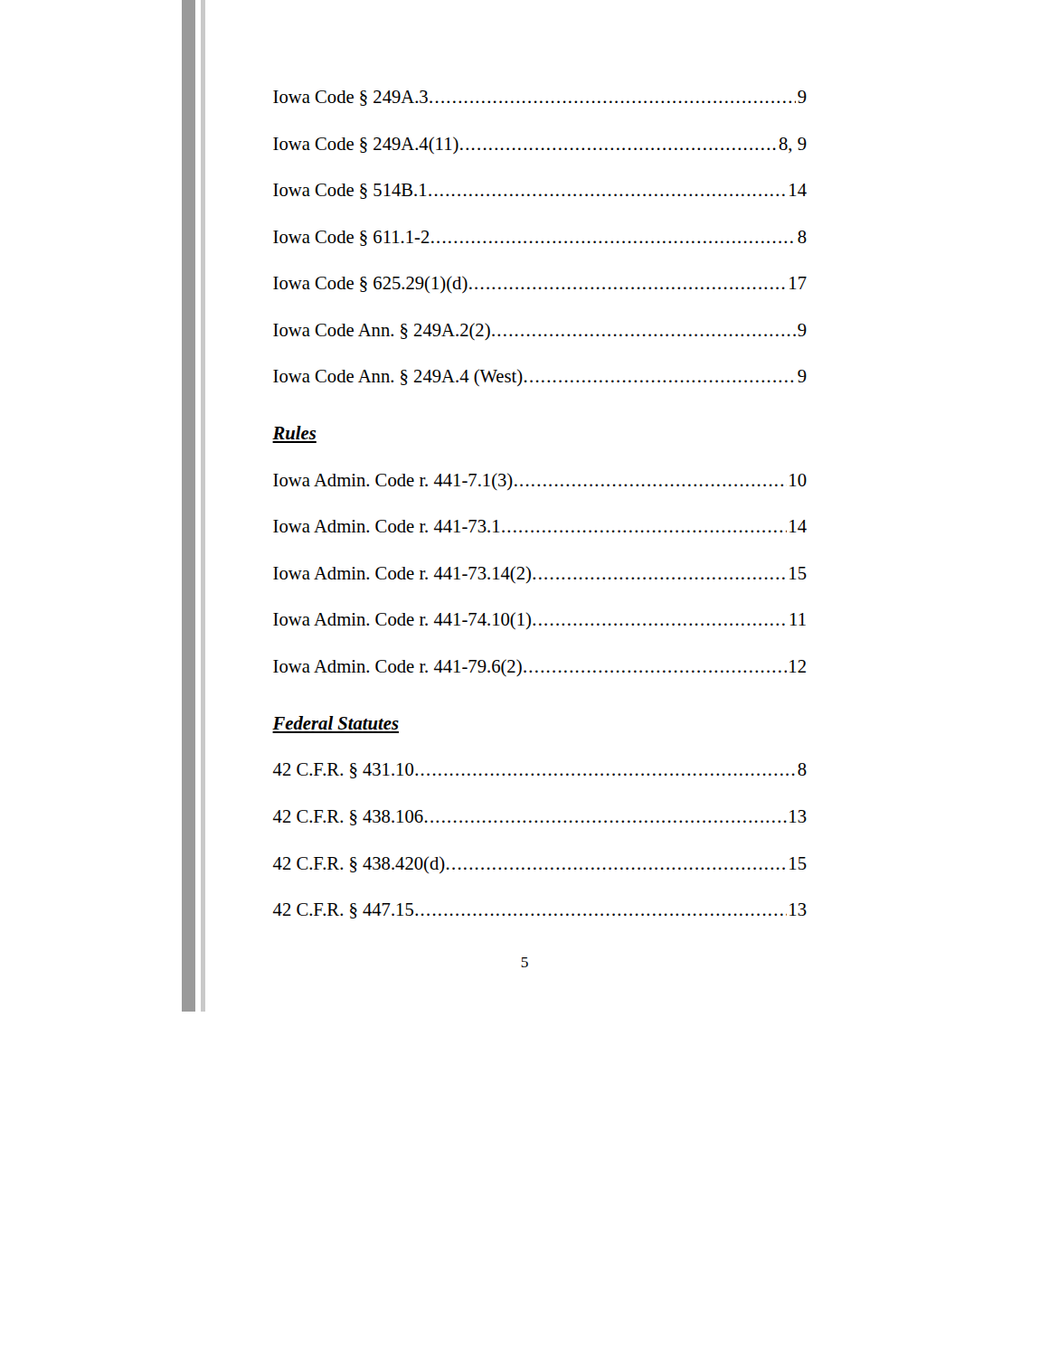Iowa Code § 249A.3 ......................................................................................... 9
Iowa Code § 249A.4(11) ........................................................................... 8, 9
Iowa Code § 514B.1 ....................................................................................... 14
Iowa Code § 611.1-2 ....................................................................................... 8
Iowa Code § 625.29(1)(d) ............................................................................. 17
Iowa Code Ann. § 249A.2(2) ........................................................................... 9
Iowa Code Ann. § 249A.4 (West) ................................................................. 9
Rules
Iowa Admin. Code r. 441-7.1(3) ................................................................... 10
Iowa Admin. Code r. 441-73.1 ..................................................................... 14
Iowa Admin. Code r. 441-73.14(2) ............................................................. 15
Iowa Admin. Code r. 441-74.10(1) ............................................................. 11
Iowa Admin. Code r. 441-79.6(2) ............................................................... 12
Federal Statutes
42 C.F.R. § 431.10 ......................................................................................... 8
42 C.F.R. § 438.106 ....................................................................................... 13
42 C.F.R. § 438.420(d) ................................................................................. 15
42 C.F.R. § 447.15 ......................................................................................... 13
5